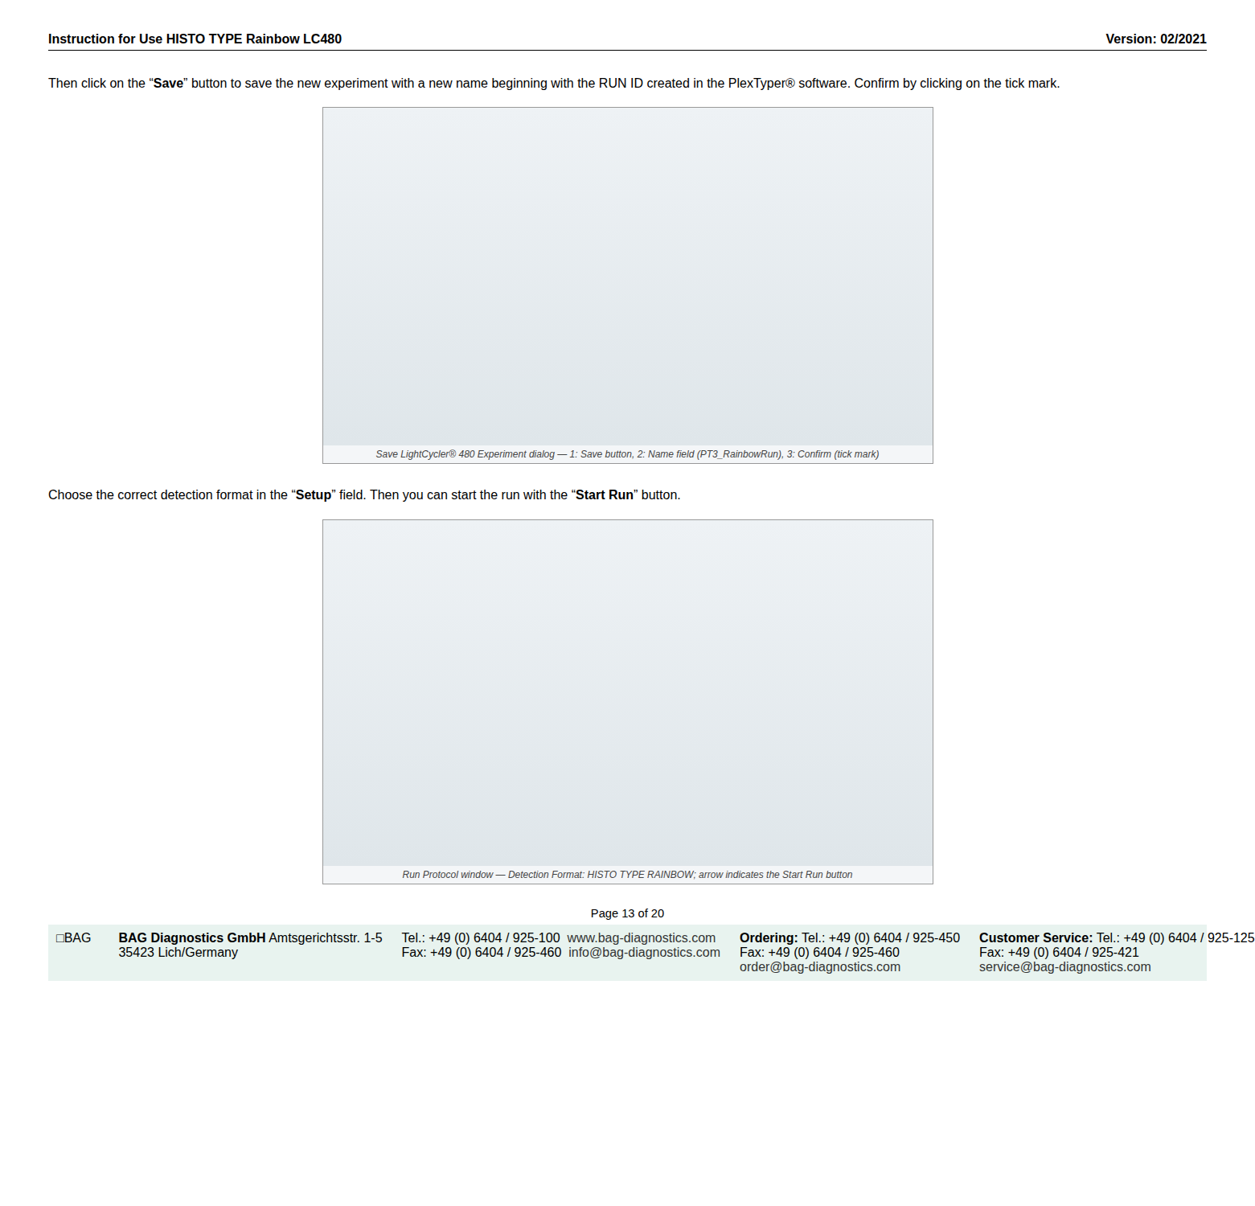Instruction for Use HISTO TYPE Rainbow LC480 Version: 02/2021
Then click on the “Save” button to save the new experiment with a new name beginning with the RUN ID created in the PlexTyper® software. Confirm by clicking on the tick mark.
Save LightCycler® 480 Experiment dialog — 1: Save button, 2: Name field (PT3_RainbowRun), 3: Confirm (tick mark)
Choose the correct detection format in the “Setup” field. Then you can start the run with the “Start Run” button.
Run Protocol window — Detection Format: HISTO TYPE RAINBOW; arrow indicates the Start Run button
Page 13 of 20
□BAG
BAG Diagnostics GmbH Amtsgerichtsstr. 1-5
35423 Lich/Germany
Tel.: +49 (0) 6404 / 925-100 www.bag-diagnostics.com
Fax: +49 (0) 6404 / 925-460 info@bag-diagnostics.com
Ordering: Tel.: +49 (0) 6404 / 925-450
Fax: +49 (0) 6404 / 925-460
order@bag-diagnostics.com
Customer Service: Tel.: +49 (0) 6404 / 925-125
Fax: +49 (0) 6404 / 925-421
service@bag-diagnostics.com